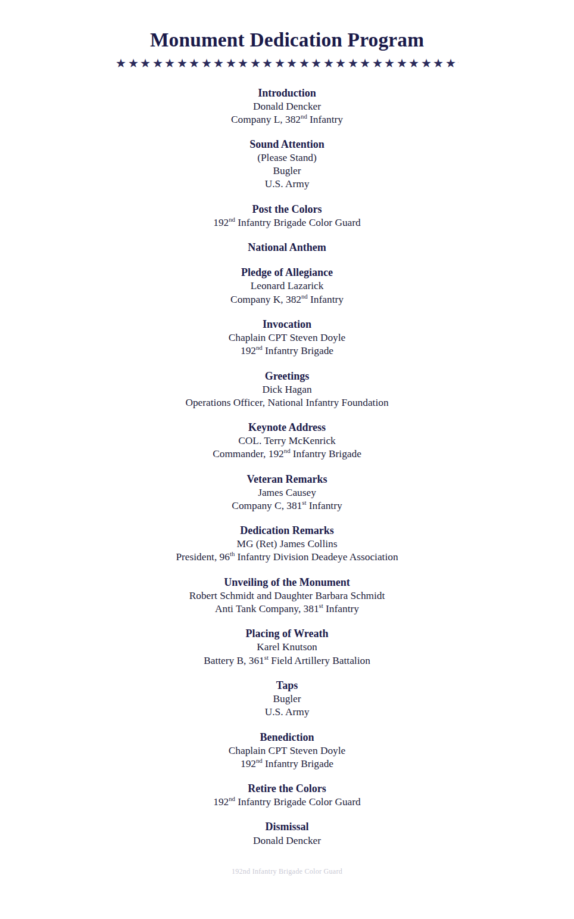Monument Dedication Program
★★★★★★★★★★★★★★★★★★★★★★★★★★★★★★★★★★★★★★★★
Introduction Donald Dencker Company L, 382nd Infantry
Sound Attention (Please Stand) Bugler U.S. Army
Post the Colors 192nd Infantry Brigade Color Guard
National Anthem
Pledge of Allegiance Leonard Lazarick Company K, 382nd Infantry
Invocation Chaplain CPT Steven Doyle 192nd Infantry Brigade
Greetings Dick Hagan Operations Officer, National Infantry Foundation
Keynote Address COL. Terry McKenrick Commander, 192nd Infantry Brigade
Veteran Remarks James Causey Company C, 381st Infantry
Dedication Remarks MG (Ret) James Collins President, 96th Infantry Division Deadeye Association
Unveiling of the Monument Robert Schmidt and Daughter Barbara Schmidt Anti Tank Company, 381st Infantry
Placing of Wreath Karel Knutson Battery B, 361st Field Artillery Battalion
Taps Bugler U.S. Army
Benediction Chaplain CPT Steven Doyle 192nd Infantry Brigade
Retire the Colors 192nd Infantry Brigade Color Guard
Dismissal Donald Dencker
192nd Infantry Brigade Color Guard